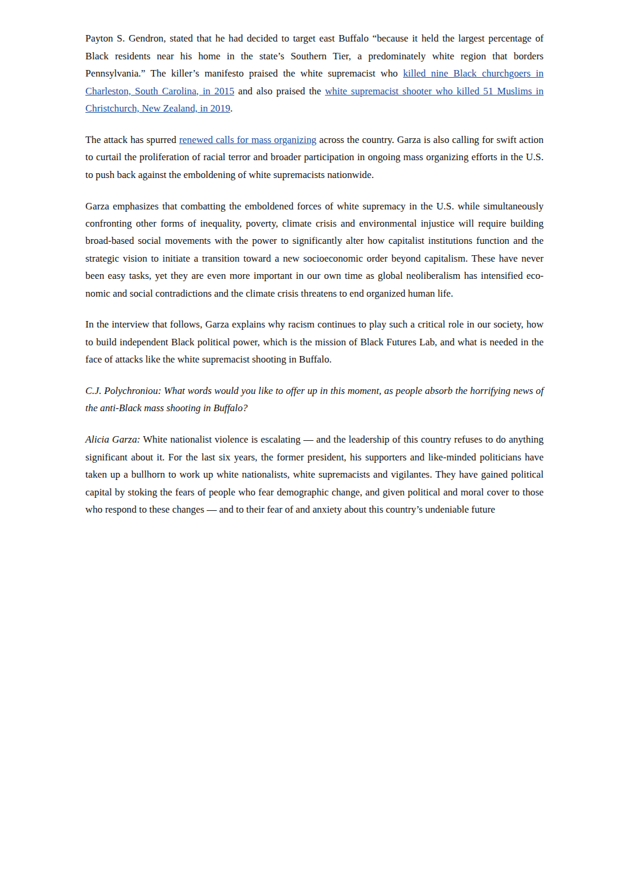Payton S. Gendron, stated that he had decided to target east Buffalo “because it held the largest percentage of Black residents near his home in the state’s Southern Tier, a predominately white region that borders Pennsylvania.” The killer’s manifesto praised the white supremacist who killed nine Black churchgoers in Charleston, South Carolina, in 2015 and also praised the white supremacist shooter who killed 51 Muslims in Christchurch, New Zealand, in 2019.
The attack has spurred renewed calls for mass organizing across the country. Garza is also calling for swift action to curtail the proliferation of racial terror and broader participation in ongoing mass organizing efforts in the U.S. to push back against the emboldening of white supremacists nationwide.
Garza emphasizes that combatting the emboldened forces of white supremacy in the U.S. while simultaneously confronting other forms of inequality, poverty, climate crisis and environmental injustice will require building broad-based social movements with the power to significantly alter how capitalist institutions function and the strategic vision to initiate a transition toward a new socioeconomic order beyond capitalism. These have never been easy tasks, yet they are even more important in our own time as global neoliberalism has intensified economic and social contradictions and the climate crisis threatens to end organized human life.
In the interview that follows, Garza explains why racism continues to play such a critical role in our society, how to build independent Black political power, which is the mission of Black Futures Lab, and what is needed in the face of attacks like the white supremacist shooting in Buffalo.
C.J. Polychroniou: What words would you like to offer up in this moment, as people absorb the horrifying news of the anti-Black mass shooting in Buffalo?
Alicia Garza: White nationalist violence is escalating — and the leadership of this country refuses to do anything significant about it. For the last six years, the former president, his supporters and like-minded politicians have taken up a bullhorn to work up white nationalists, white supremacists and vigilantes. They have gained political capital by stoking the fears of people who fear demographic change, and given political and moral cover to those who respond to these changes — and to their fear of and anxiety about this country’s undeniable future